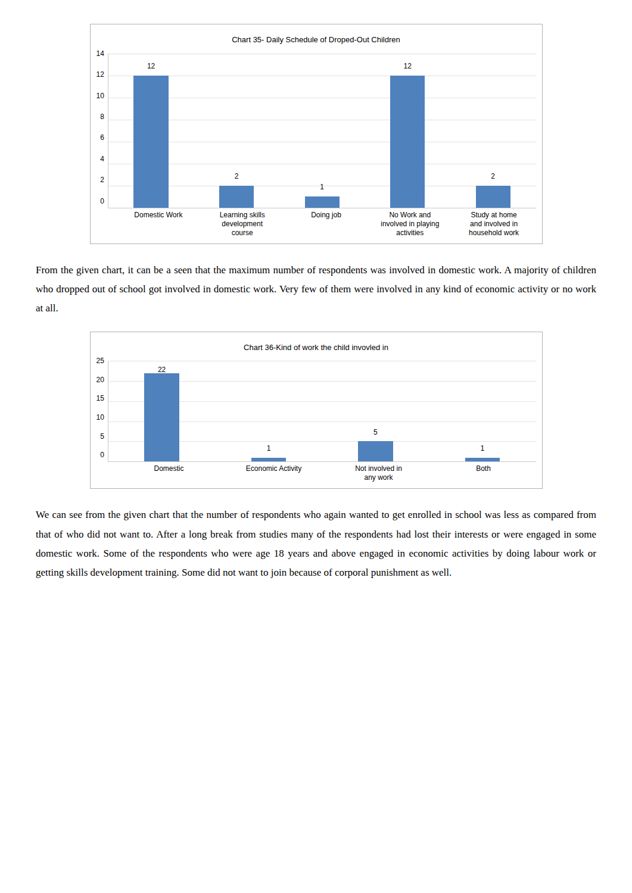Chart 35- Daily Schedule of Droped-Out Children
14 12 10 8 6 4 2 0
12
2
1
12
2
Domestic Work
Learning skills development course
Doing job
No Work and involved in playing activities
Study at home and involved in household work
From the given chart, it can be a seen that the maximum number of respondents was involved in domestic work. A majority of children who dropped out of school got involved in domestic work. Very few of them were involved in any kind of economic activity or no work at all.
Chart 36-Kind of work the child invovled in
25 20 15 10 5 0
22
1
5
1
Domestic
Economic Activity
Not involved in any work
Both
We can see from the given chart that the number of respondents who again wanted to get enrolled in school was less as compared from that of who did not want to. After a long break from studies many of the respondents had lost their interests or were engaged in some domestic work. Some of the respondents who were age 18 years and above engaged in economic activities by doing labour work or getting skills development training. Some did not want to join because of corporal punishment as well.